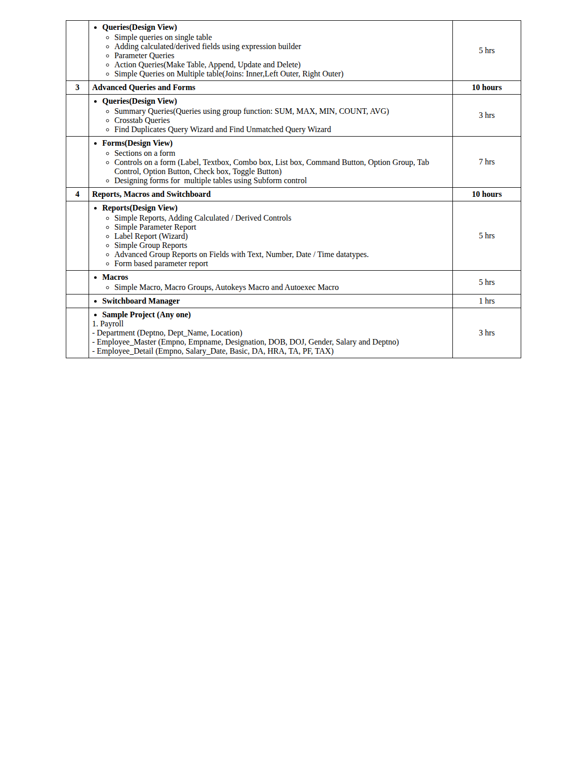| | Queries(Design View) Simple queries on single table Adding calculated/derived fields using expression builder Parameter Queries Action Queries(Make Table, Append, Update and Delete) Simple Queries on Multiple table(Joins: Inner,Left Outer, Right Outer) | 5 hrs |
| 3 | Advanced Queries and Forms | 10 hours |
| | Queries(Design View) Summary Queries(Queries using group function: SUM, MAX, MIN, COUNT, AVG) Crosstab Queries Find Duplicates Query Wizard and Find Unmatched Query Wizard | 3 hrs |
| | Forms(Design View) Sections on a form Controls on a form (Label, Textbox, Combo box, List box, Command Button, Option Group, Tab Control, Option Button, Check box, Toggle Button) Designing forms for multiple tables using Subform control | 7 hrs |
| 4 | Reports, Macros and Switchboard | 10 hours |
| | Reports(Design View) Simple Reports, Adding Calculated / Derived Controls Simple Parameter Report Label Report (Wizard) Simple Group Reports Advanced Group Reports on Fields with Text, Number, Date / Time datatypes. Form based parameter report | 5 hrs |
| | Macros Simple Macro, Macro Groups, Autokeys Macro and Autoexec Macro | 5 hrs |
| | Switchboard Manager | 1 hrs |
| | Sample Project (Any one) 1. Payroll - Department (Deptno, Dept_Name, Location) - Employee_Master (Empno, Empname, Designation, DOB, DOJ, Gender, Salary and Deptno) - Employee_Detail (Empno, Salary_Date, Basic, DA, HRA, TA, PF, TAX) | 3 hrs |